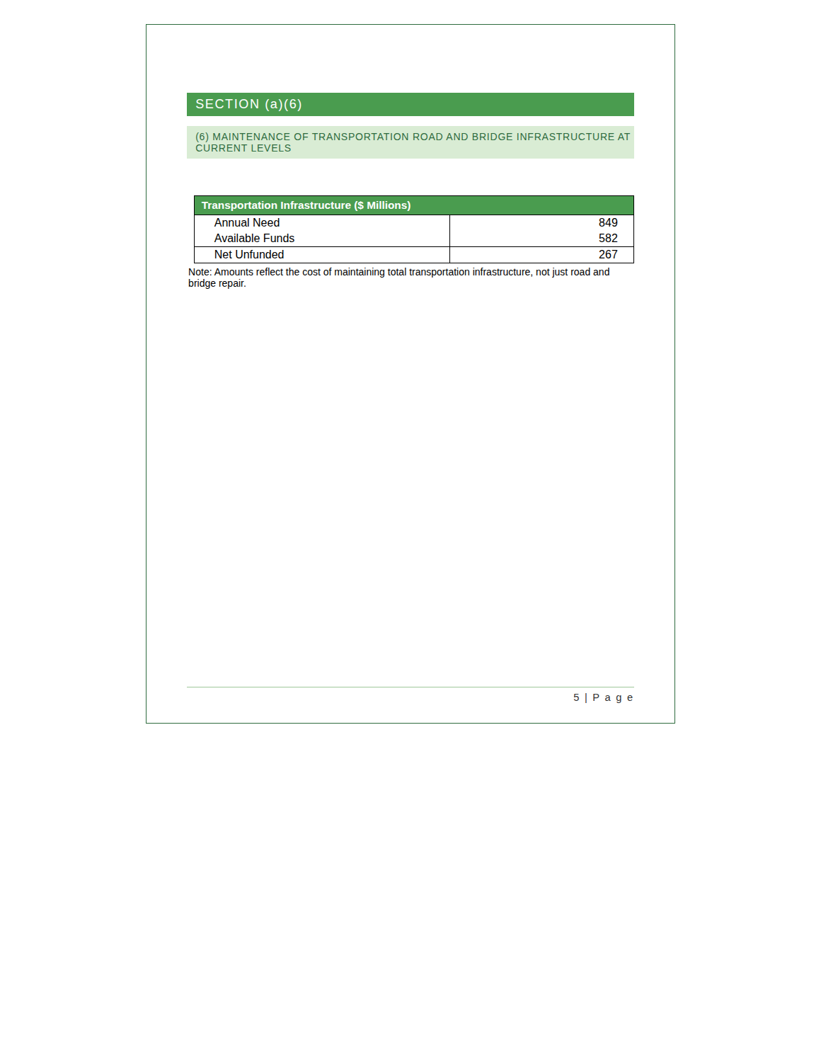SECTION (a)(6)
(6) MAINTENANCE OF TRANSPORTATION ROAD AND BRIDGE INFRASTRUCTURE AT CURRENT LEVELS
Transportation Infrastructure ($ Millions)
| Annual Need | 849 |
| Available Funds | 582 |
| Net Unfunded | 267 |
Note: Amounts reflect the cost of maintaining total transportation infrastructure, not just road and bridge repair.
5 | P a g e